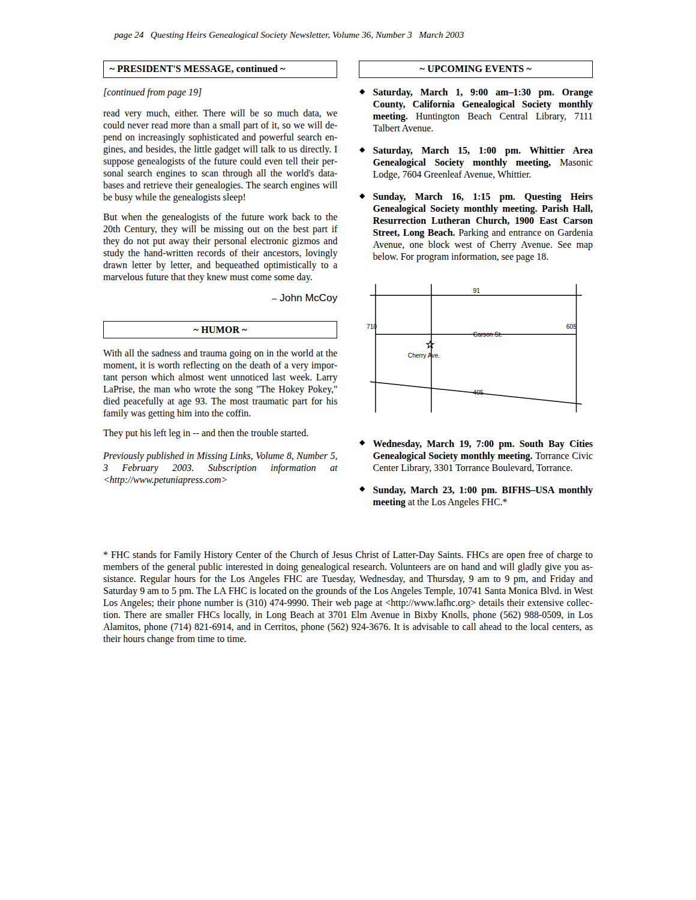page 24 Questing Heirs Genealogical Society Newsletter, Volume 36, Number 3 March 2003
~ PRESIDENT'S MESSAGE, continued ~
[continued from page 19]
read very much, either. There will be so much data, we could never read more than a small part of it, so we will depend on increasingly sophisticated and powerful search engines, and besides, the little gadget will talk to us directly. I suppose genealogists of the future could even tell their personal search engines to scan through all the world's databases and retrieve their genealogies. The search engines will be busy while the genealogists sleep!
But when the genealogists of the future work back to the 20th Century, they will be missing out on the best part if they do not put away their personal electronic gizmos and study the hand-written records of their ancestors, lovingly drawn letter by letter, and bequeathed optimistically to a marvelous future that they knew must come some day.
– John McCoy
~ HUMOR ~
With all the sadness and trauma going on in the world at the moment, it is worth reflecting on the death of a very important person which almost went unnoticed last week. Larry LaPrise, the man who wrote the song "The Hokey Pokey," died peacefully at age 93. The most traumatic part for his family was getting him into the coffin.
They put his left leg in -- and then the trouble started.
Previously published in Missing Links, Volume 8, Number 5, 3 February 2003. Subscription information at <http://www.petuniapress.com>
~ UPCOMING EVENTS ~
Saturday, March 1, 9:00 am–1:30 pm. Orange County, California Genealogical Society monthly meeting. Huntington Beach Central Library, 7111 Talbert Avenue.
Saturday, March 15, 1:00 pm. Whittier Area Genealogical Society monthly meeting, Masonic Lodge, 7604 Greenleaf Avenue, Whittier.
Sunday, March 16, 1:15 pm. Questing Heirs Genealogical Society monthly meeting. Parish Hall, Resurrection Lutheran Church, 1900 East Carson Street, Long Beach. Parking and entrance on Gardenia Avenue, one block west of Cherry Avenue. See map below. For program information, see page 18.
91 710 605 Carson St. Cherry Ave. 405
Wednesday, March 19, 7:00 pm. South Bay Cities Genealogical Society monthly meeting. Torrance Civic Center Library, 3301 Torrance Boulevard, Torrance.
Sunday, March 23, 1:00 pm. BIFHS–USA monthly meeting at the Los Angeles FHC.*
* FHC stands for Family History Center of the Church of Jesus Christ of Latter-Day Saints. FHCs are open free of charge to members of the general public interested in doing genealogical research. Volunteers are on hand and will gladly give you assistance. Regular hours for the Los Angeles FHC are Tuesday, Wednesday, and Thursday, 9 am to 9 pm, and Friday and Saturday 9 am to 5 pm. The LA FHC is located on the grounds of the Los Angeles Temple, 10741 Santa Monica Blvd. in West Los Angeles; their phone number is (310) 474-9990. Their web page at <http://www.lafhc.org> details their extensive collection. There are smaller FHCs locally, in Long Beach at 3701 Elm Avenue in Bixby Knolls, phone (562) 988-0509, in Los Alamitos, phone (714) 821-6914, and in Cerritos, phone (562) 924-3676. It is advisable to call ahead to the local centers, as their hours change from time to time.